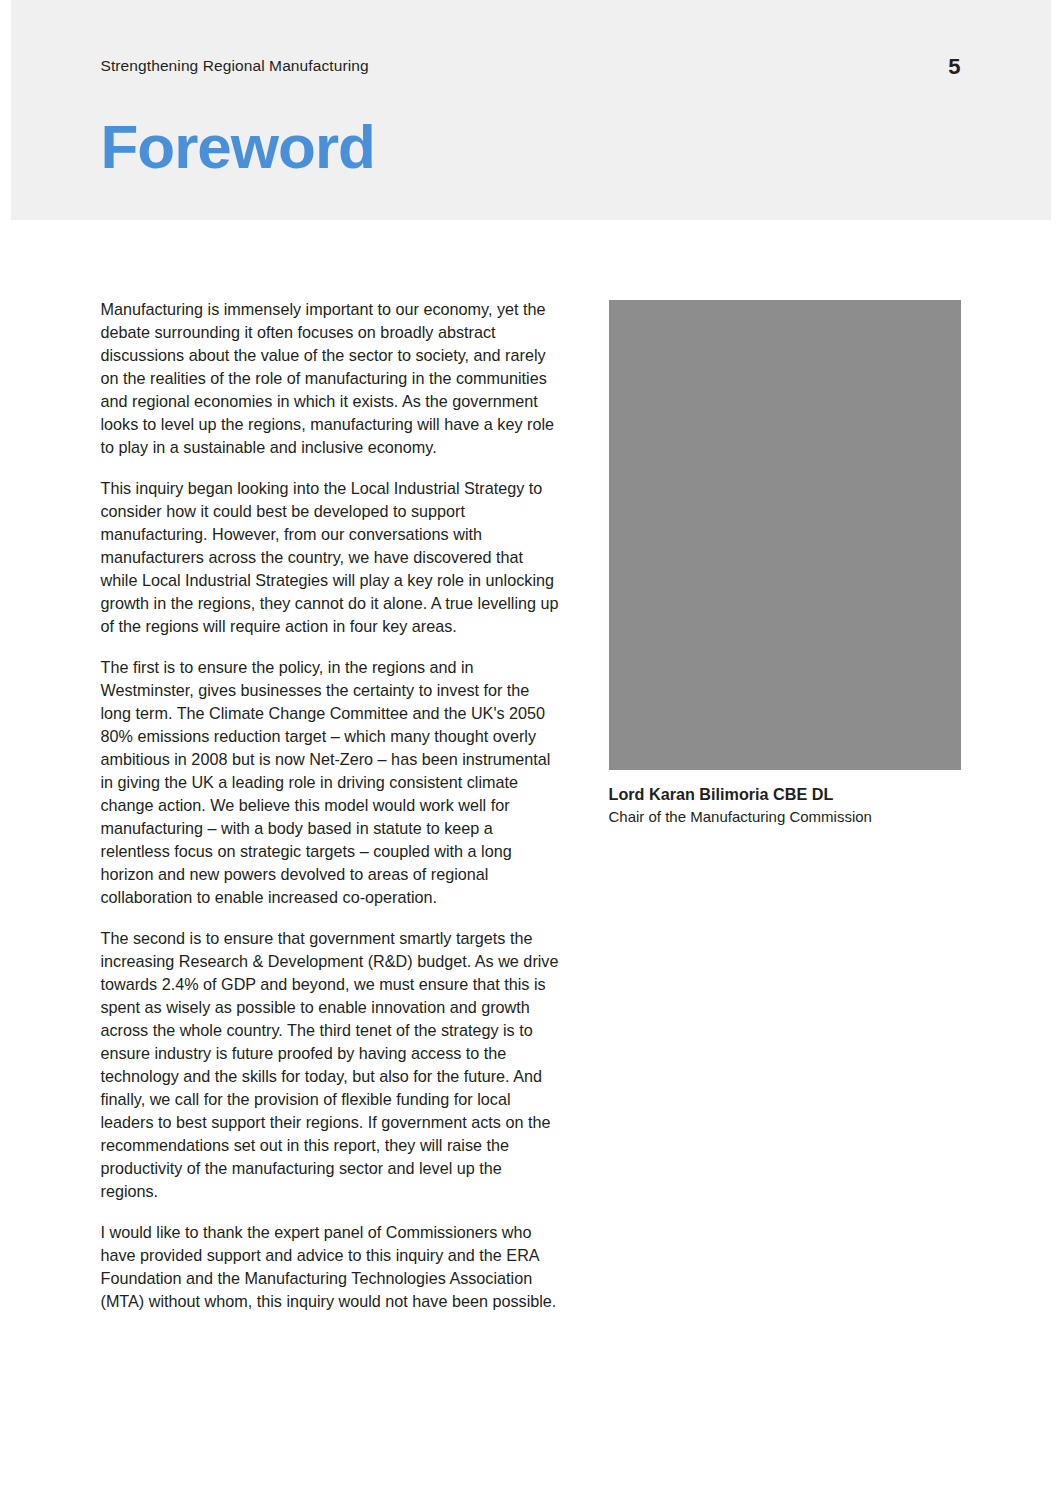Strengthening Regional Manufacturing
5
Foreword
Manufacturing is immensely important to our economy, yet the debate surrounding it often focuses on broadly abstract discussions about the value of the sector to society, and rarely on the realities of the role of manufacturing in the communities and regional economies in which it exists. As the government looks to level up the regions, manufacturing will have a key role to play in a sustainable and inclusive economy.
This inquiry began looking into the Local Industrial Strategy to consider how it could best be developed to support manufacturing. However, from our conversations with manufacturers across the country, we have discovered that while Local Industrial Strategies will play a key role in unlocking growth in the regions, they cannot do it alone. A true levelling up of the regions will require action in four key areas.
The first is to ensure the policy, in the regions and in Westminster, gives businesses the certainty to invest for the long term. The Climate Change Committee and the UK's 2050 80% emissions reduction target – which many thought overly ambitious in 2008 but is now Net-Zero – has been instrumental in giving the UK a leading role in driving consistent climate change action. We believe this model would work well for manufacturing – with a body based in statute to keep a relentless focus on strategic targets – coupled with a long horizon and new powers devolved to areas of regional collaboration to enable increased co-operation.
The second is to ensure that government smartly targets the increasing Research & Development (R&D) budget. As we drive towards 2.4% of GDP and beyond, we must ensure that this is spent as wisely as possible to enable innovation and growth across the whole country. The third tenet of the strategy is to ensure industry is future proofed by having access to the technology and the skills for today, but also for the future. And finally, we call for the provision of flexible funding for local leaders to best support their regions. If government acts on the recommendations set out in this report, they will raise the productivity of the manufacturing sector and level up the regions.
I would like to thank the expert panel of Commissioners who have provided support and advice to this inquiry and the ERA Foundation and the Manufacturing Technologies Association (MTA) without whom, this inquiry would not have been possible.
Lord Karan Bilimoria CBE DL
Chair of the Manufacturing Commission